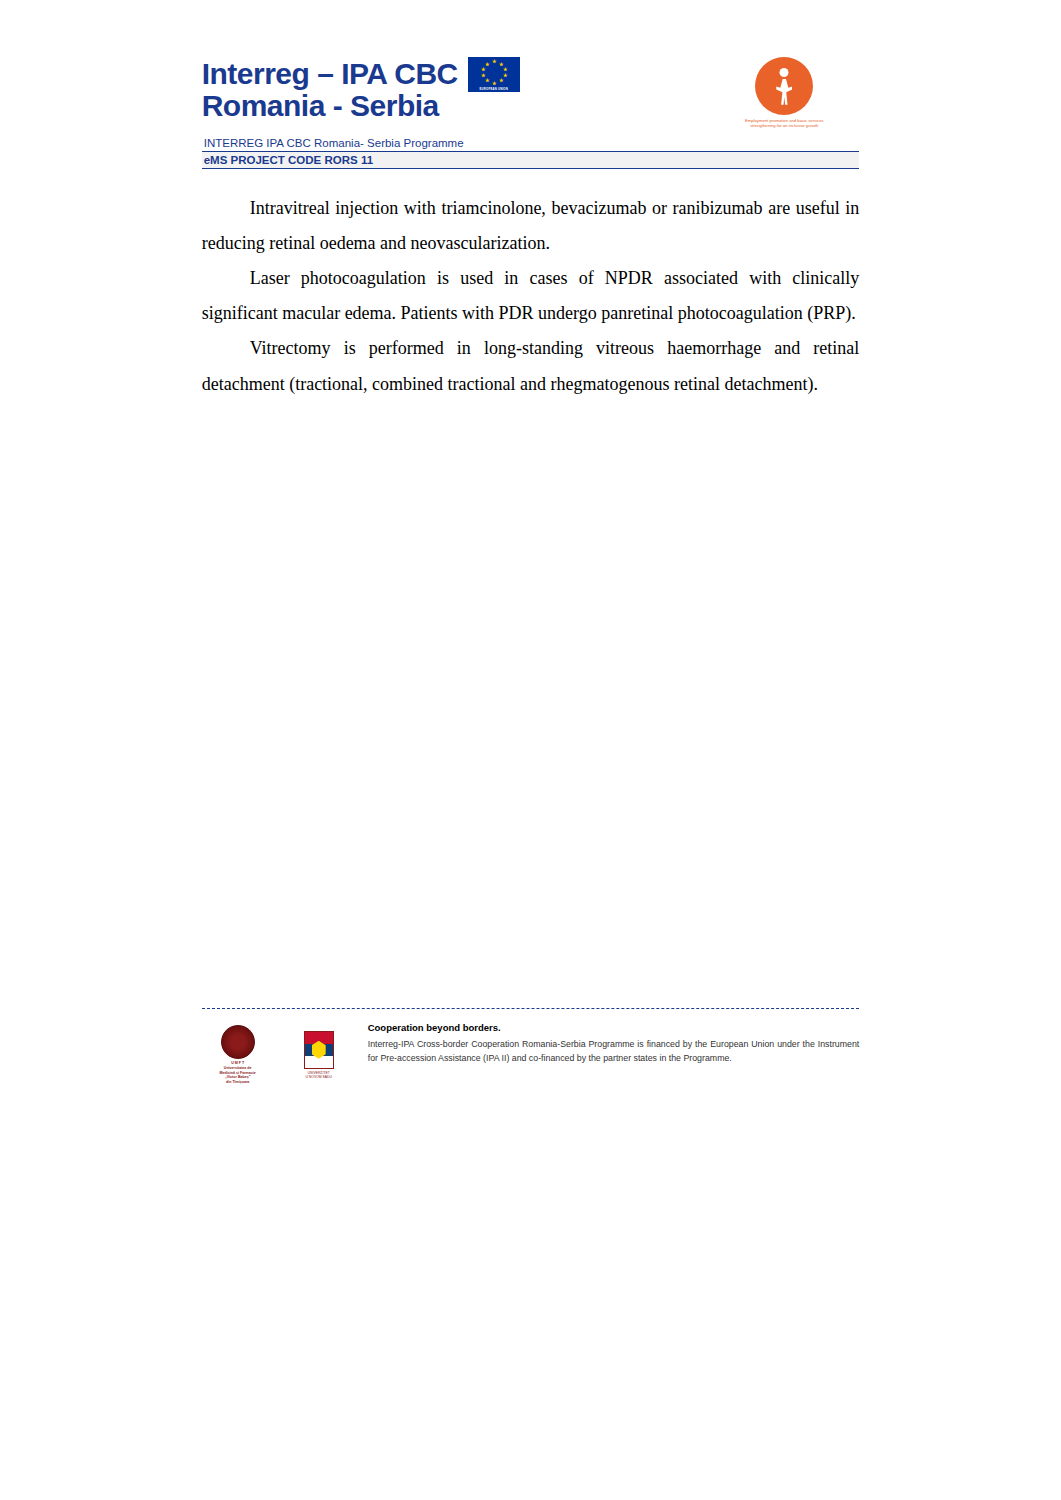Interreg – IPA CBC ★ ★ ★ ★ ★ ★ ★ ★ ★ ★
Romania - Serbia
Employment promotion and basic services
strengthening for an inclusive growth
INTERREG IPA CBC Romania- Serbia Programme
eMS PROJECT CODE RORS 11
Intravitreal injection with triamcinolone, bevacizumab or ranibizumab are useful in reducing retinal oedema and neovascularization.
Laser photocoagulation is used in cases of NPDR associated with clinically significant macular edema. Patients with PDR undergo panretinal photocoagulation (PRP).
Vitrectomy is performed in long-standing vitreous haemorrhage and retinal detachment (tractional, combined tractional and rhegmatogenous retinal detachment).
U M F T
Universitatea de
Medicină și Farmacie
„Victor Babeș"
din Timișoara
UNIVERZITET
U NOVOM SADU
Cooperation beyond borders. Interreg-IPA Cross-border Cooperation Romania-Serbia Programme is financed by the European Union under the Instrument for Pre-accession Assistance (IPA II) and co-financed by the partner states in the Programme.